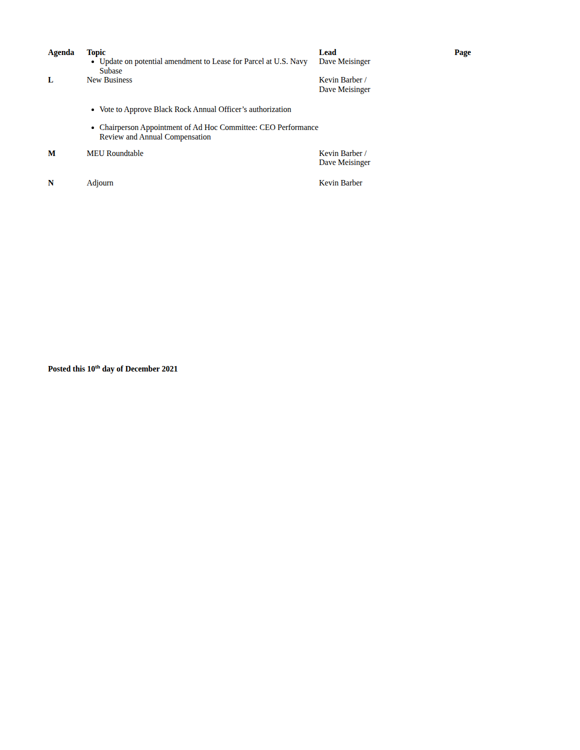| Agenda | Topic | Lead | Page |
| --- | --- | --- | --- |
| | Update on potential amendment to Lease for Parcel at U.S. Navy Subase | Dave Meisinger | |
| L | New Business | Kevin Barber / Dave Meisinger | |
| | Vote to Approve Black Rock Annual Officer’s authorization Chairperson Appointment of Ad Hoc Committee: CEO Performance Review and Annual Compensation | | |
| M | MEU Roundtable | Kevin Barber / Dave Meisinger | |
| N | Adjourn | Kevin Barber | |
Posted this 10th day of December 2021